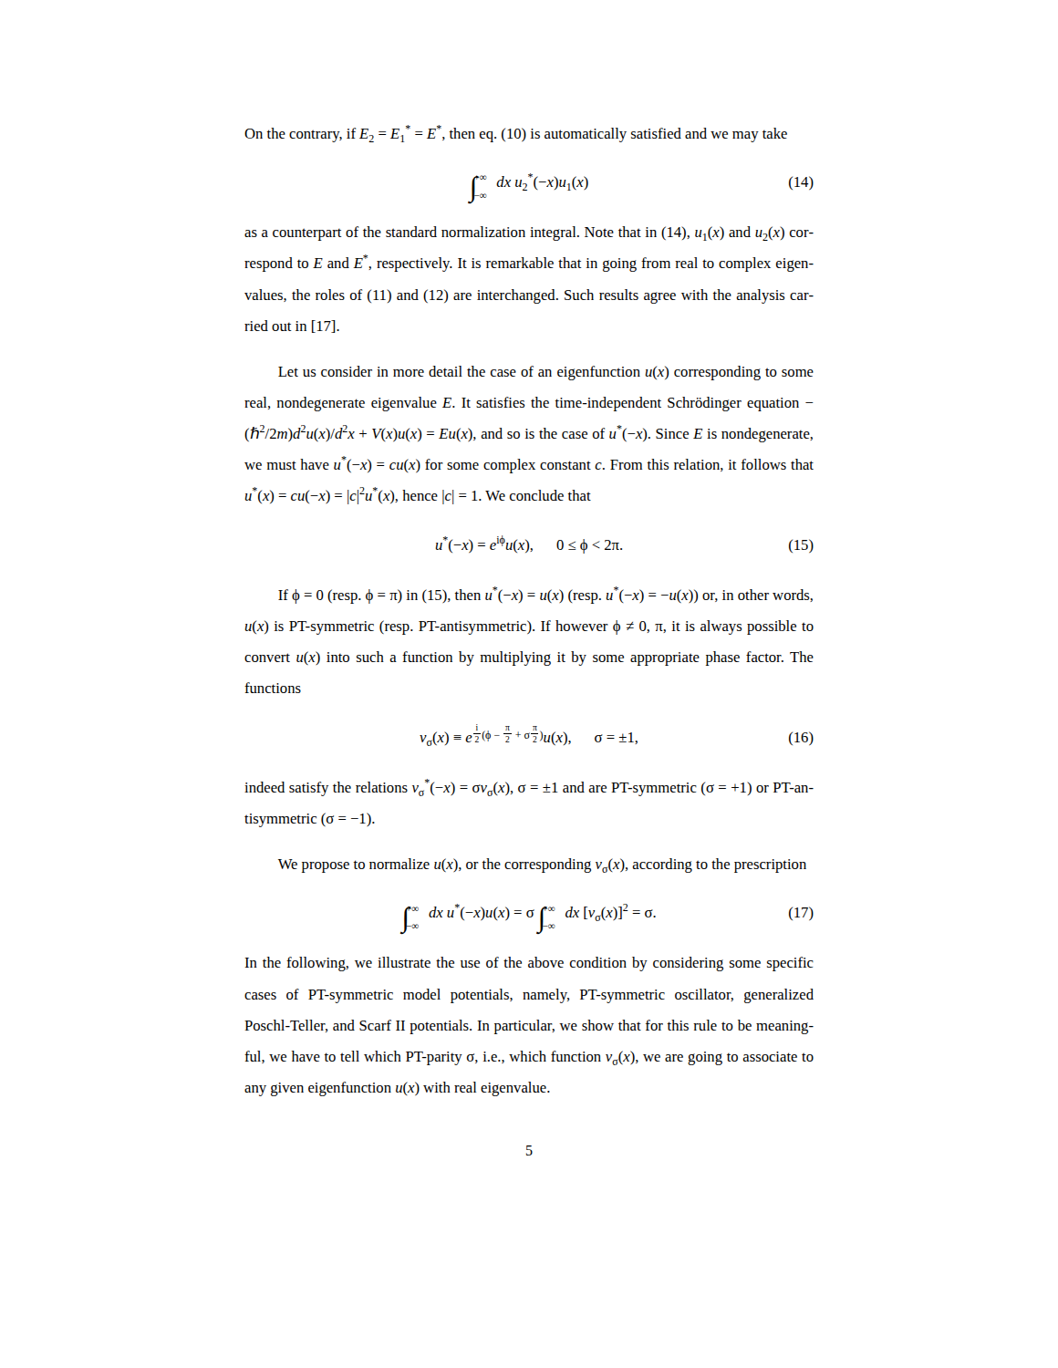On the contrary, if E2 = E1* = E*, then eq. (10) is automatically satisfied and we may take
∫+∞−∞ dx u2*(−x)u1(x) (14)
as a counterpart of the standard normalization integral. Note that in (14), u1(x) and u2(x) correspond to E and E*, respectively. It is remarkable that in going from real to complex eigenvalues, the roles of (11) and (12) are interchanged. Such results agree with the analysis carried out in [17].
Let us consider in more detail the case of an eigenfunction u(x) corresponding to some real, nondegenerate eigenvalue E. It satisfies the time-independent Schrödinger equation −(ℏ2/2m)d2u(x)/d2x + V(x)u(x) = Eu(x), and so is the case of u*(−x). Since E is nondegenerate, we must have u*(−x) = cu(x) for some complex constant c. From this relation, it follows that u*(x) = cu(−x) = |c|2u*(x), hence |c| = 1. We conclude that
u*(−x) = eiϕu(x), 0 ≤ ϕ < 2π. (15)
If ϕ = 0 (resp. ϕ = π) in (15), then u*(−x) = u(x) (resp. u*(−x) = −u(x)) or, in other words, u(x) is PT-symmetric (resp. PT-antisymmetric). If however ϕ ≠ 0, π, it is always possible to convert u(x) into such a function by multiplying it by some appropriate phase factor. The functions
vσ(x) ≡ ei 2(ϕ − π 2 + σπ 2)u(x), σ = ±1, (16)
indeed satisfy the relations vσ*(−x) = σvσ(x), σ = ±1 and are PT-symmetric (σ = +1) or PT-antisymmetric (σ = −1).
We propose to normalize u(x), or the corresponding vσ(x), according to the prescription
∫+∞−∞ dx u*(−x)u(x) = σ ∫+∞−∞ dx [vσ(x)]2 = σ. (17)
In the following, we illustrate the use of the above condition by considering some specific cases of PT-symmetric model potentials, namely, PT-symmetric oscillator, generalized Poschl-Teller, and Scarf II potentials. In particular, we show that for this rule to be meaningful, we have to tell which PT-parity σ, i.e., which function vσ(x), we are going to associate to any given eigenfunction u(x) with real eigenvalue.
5